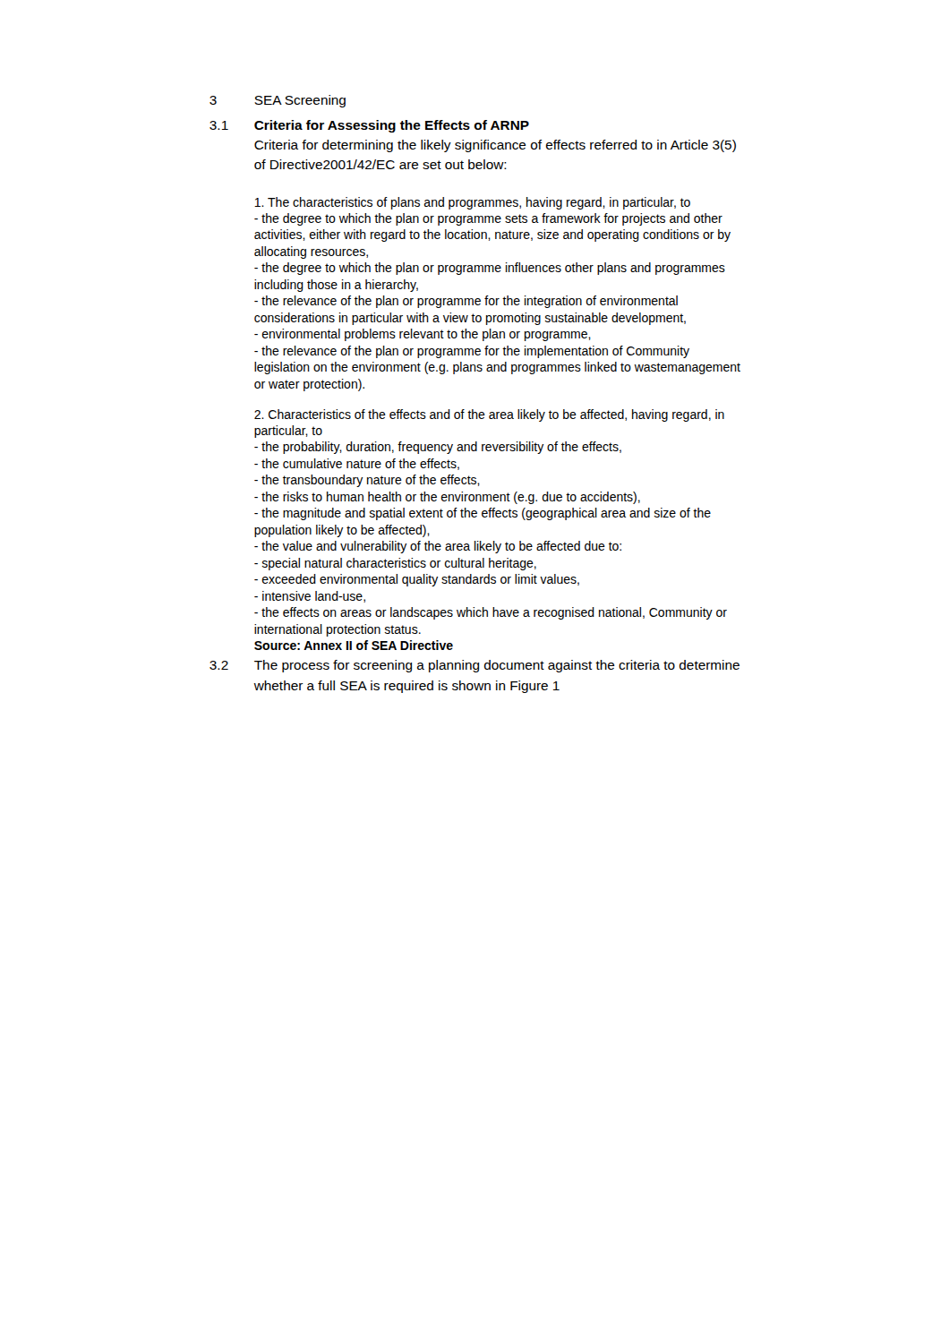3
SEA Screening
3.1
Criteria for Assessing the Effects of ARNP
Criteria for determining the likely significance of effects referred to in Article 3(5) of Directive2001/42/EC are set out below:
1. The characteristics of plans and programmes, having regard, in particular, to
- the degree to which the plan or programme sets a framework for projects and other activities, either with regard to the location, nature, size and operating conditions or by allocating resources,
- the degree to which the plan or programme influences other plans and programmes including those in a hierarchy,
- the relevance of the plan or programme for the integration of environmental considerations in particular with a view to promoting sustainable development,
- environmental problems relevant to the plan or programme,
- the relevance of the plan or programme for the implementation of Community legislation on the environment (e.g. plans and programmes linked to wastemanagement
or water protection).
2. Characteristics of the effects and of the area likely to be affected, having regard, in particular, to
- the probability, duration, frequency and reversibility of the effects,
- the cumulative nature of the effects,
- the transboundary nature of the effects,
- the risks to human health or the environment (e.g. due to accidents),
- the magnitude and spatial extent of the effects (geographical area and size of the population likely to be affected),
- the value and vulnerability of the area likely to be affected due to:
- special natural characteristics or cultural heritage,
- exceeded environmental quality standards or limit values,
- intensive land-use,
- the effects on areas or landscapes which have a recognised national, Community or international protection status.
Source: Annex II of SEA Directive
3.2
The process for screening a planning document against the criteria to determine whether a full SEA is required is shown in Figure 1